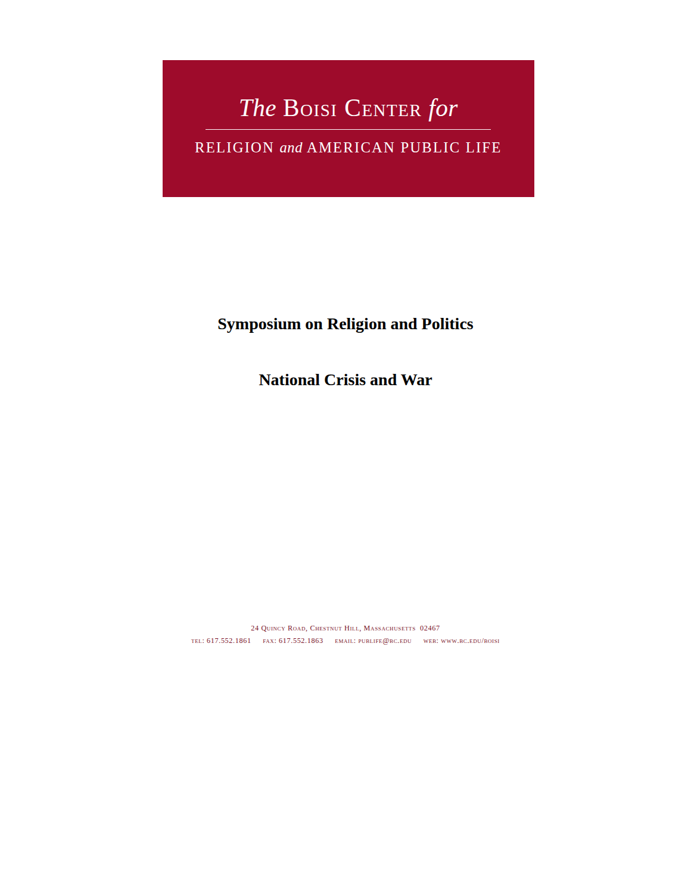The Boisi Center for
RELIGION and AMERICAN PUBLIC LIFE
Symposium on Religion and Politics
National Crisis and War
24 Quincy Road, Chestnut Hill, Massachusetts 02467
tel: 617.552.1861 fax: 617.552.1863 email: publife@bc.edu web: www.bc.edu/boisi